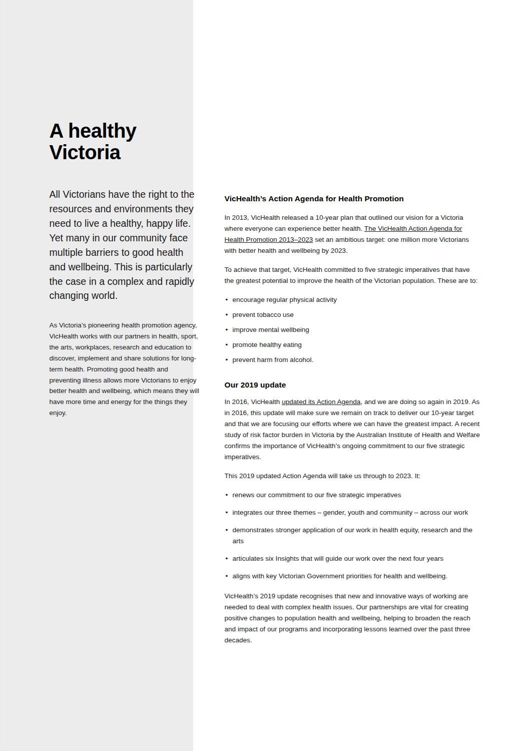A healthy
Victoria
All Victorians have the right to the resources and environments they need to live a healthy, happy life. Yet many in our community face multiple barriers to good health and wellbeing. This is particularly the case in a complex and rapidly changing world.
As Victoria’s pioneering health promotion agency, VicHealth works with our partners in health, sport, the arts, workplaces, research and education to discover, implement and share solutions for long-term health. Promoting good health and preventing illness allows more Victorians to enjoy better health and wellbeing, which means they will have more time and energy for the things they enjoy.
VicHealth’s Action Agenda for Health Promotion
In 2013, VicHealth released a 10-year plan that outlined our vision for a Victoria where everyone can experience better health. The VicHealth Action Agenda for Health Promotion 2013–2023 set an ambitious target: one million more Victorians with better health and wellbeing by 2023.
To achieve that target, VicHealth committed to five strategic imperatives that have the greatest potential to improve the health of the Victorian population. These are to:
encourage regular physical activity
prevent tobacco use
improve mental wellbeing
promote healthy eating
prevent harm from alcohol.
Our 2019 update
In 2016, VicHealth updated its Action Agenda, and we are doing so again in 2019. As in 2016, this update will make sure we remain on track to deliver our 10-year target and that we are focusing our efforts where we can have the greatest impact. A recent study of risk factor burden in Victoria by the Australian Institute of Health and Welfare confirms the importance of VicHealth’s ongoing commitment to our five strategic imperatives.
This 2019 updated Action Agenda will take us through to 2023. It:
renews our commitment to our five strategic imperatives
integrates our three themes – gender, youth and community – across our work
demonstrates stronger application of our work in health equity, research and the arts
articulates six Insights that will guide our work over the next four years
aligns with key Victorian Government priorities for health and wellbeing.
VicHealth’s 2019 update recognises that new and innovative ways of working are needed to deal with complex health issues. Our partnerships are vital for creating positive changes to population health and wellbeing, helping to broaden the reach and impact of our programs and incorporating lessons learned over the past three decades.
6 Action Agenda for Health Promotion 2019–2023